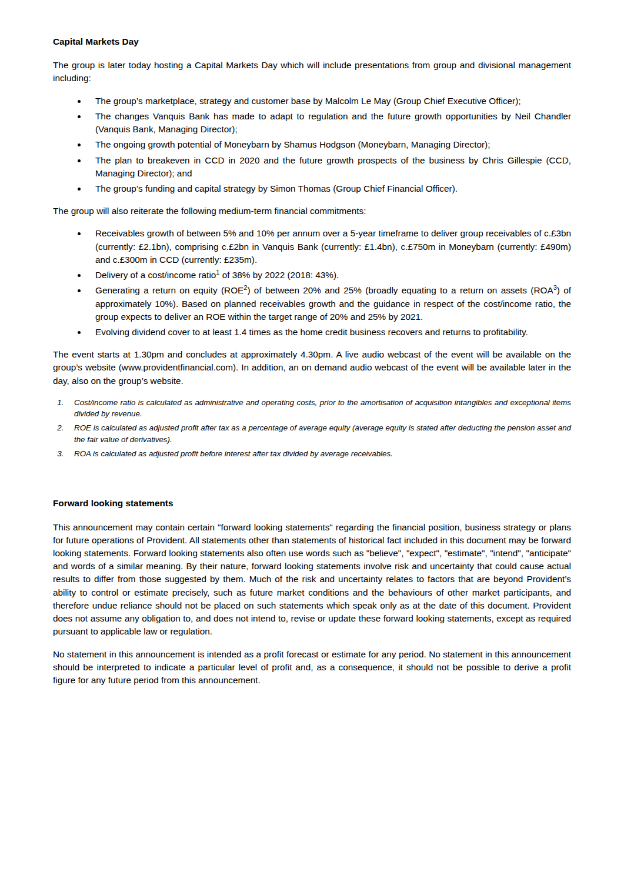Capital Markets Day
The group is later today hosting a Capital Markets Day which will include presentations from group and divisional management including:
The group’s marketplace, strategy and customer base by Malcolm Le May (Group Chief Executive Officer);
The changes Vanquis Bank has made to adapt to regulation and the future growth opportunities by Neil Chandler (Vanquis Bank, Managing Director);
The ongoing growth potential of Moneybarn by Shamus Hodgson (Moneybarn, Managing Director);
The plan to breakeven in CCD in 2020 and the future growth prospects of the business by Chris Gillespie (CCD, Managing Director); and
The group’s funding and capital strategy by Simon Thomas (Group Chief Financial Officer).
The group will also reiterate the following medium-term financial commitments:
Receivables growth of between 5% and 10% per annum over a 5-year timeframe to deliver group receivables of c.£3bn (currently: £2.1bn), comprising c.£2bn in Vanquis Bank (currently: £1.4bn), c.£750m in Moneybarn (currently: £490m) and c.£300m in CCD (currently: £235m).
Delivery of a cost/income ratio1 of 38% by 2022 (2018: 43%).
Generating a return on equity (ROE2) of between 20% and 25% (broadly equating to a return on assets (ROA3) of approximately 10%). Based on planned receivables growth and the guidance in respect of the cost/income ratio, the group expects to deliver an ROE within the target range of 20% and 25% by 2021.
Evolving dividend cover to at least 1.4 times as the home credit business recovers and returns to profitability.
The event starts at 1.30pm and concludes at approximately 4.30pm. A live audio webcast of the event will be available on the group’s website (www.providentfinancial.com). In addition, an on demand audio webcast of the event will be available later in the day, also on the group’s website.
Cost/income ratio is calculated as administrative and operating costs, prior to the amortisation of acquisition intangibles and exceptional items divided by revenue.
ROE is calculated as adjusted profit after tax as a percentage of average equity (average equity is stated after deducting the pension asset and the fair value of derivatives).
ROA is calculated as adjusted profit before interest after tax divided by average receivables.
Forward looking statements
This announcement may contain certain "forward looking statements" regarding the financial position, business strategy or plans for future operations of Provident. All statements other than statements of historical fact included in this document may be forward looking statements. Forward looking statements also often use words such as "believe", "expect", "estimate", "intend", "anticipate" and words of a similar meaning. By their nature, forward looking statements involve risk and uncertainty that could cause actual results to differ from those suggested by them. Much of the risk and uncertainty relates to factors that are beyond Provident’s ability to control or estimate precisely, such as future market conditions and the behaviours of other market participants, and therefore undue reliance should not be placed on such statements which speak only as at the date of this document. Provident does not assume any obligation to, and does not intend to, revise or update these forward looking statements, except as required pursuant to applicable law or regulation.
No statement in this announcement is intended as a profit forecast or estimate for any period. No statement in this announcement should be interpreted to indicate a particular level of profit and, as a consequence, it should not be possible to derive a profit figure for any future period from this announcement.